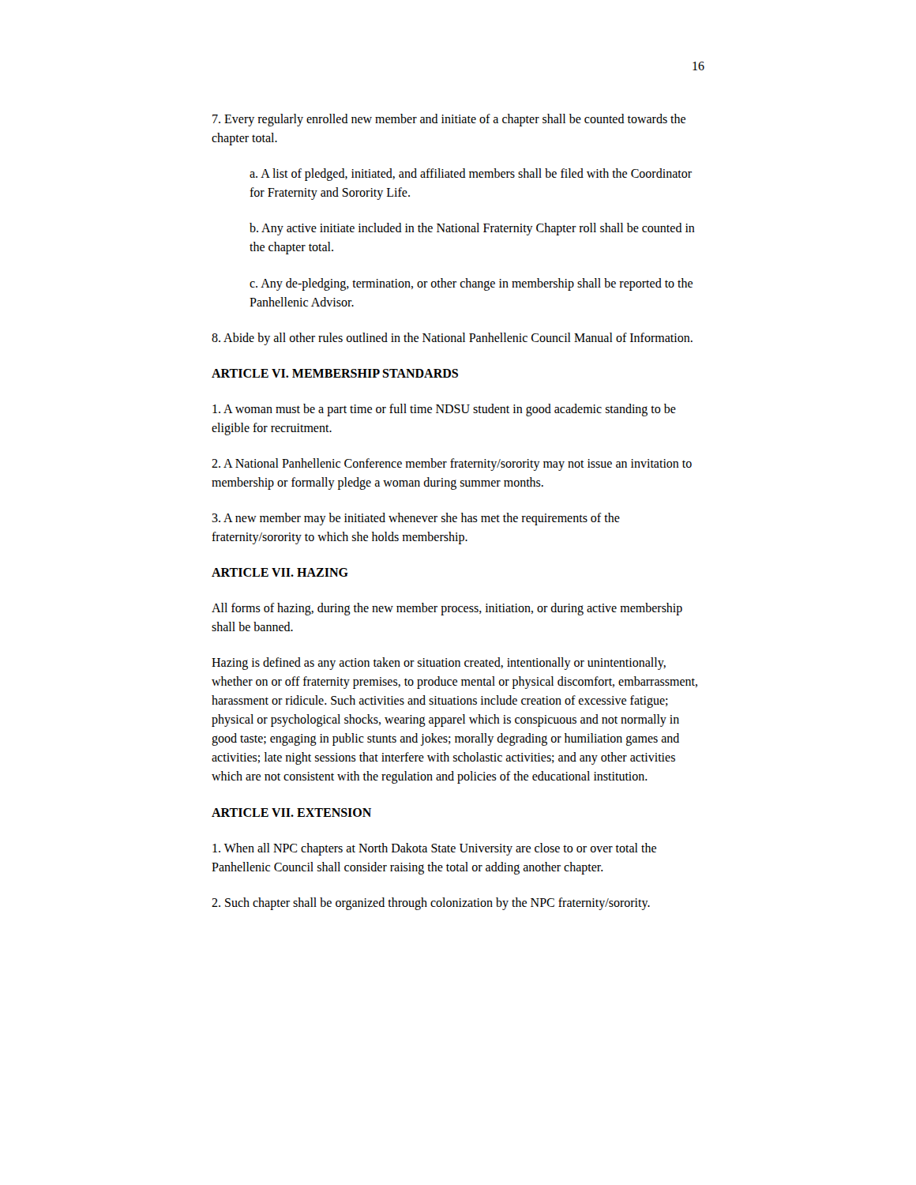16
7. Every regularly enrolled new member and initiate of a chapter shall be counted towards the chapter total.
a. A list of pledged, initiated, and affiliated members shall be filed with the Coordinator for Fraternity and Sorority Life.
b. Any active initiate included in the National Fraternity Chapter roll shall be counted in the chapter total.
c. Any de-pledging, termination, or other change in membership shall be reported to the Panhellenic Advisor.
8. Abide by all other rules outlined in the National Panhellenic Council Manual of Information.
Article VI. Membership Standards
1. A woman must be a part time or full time NDSU student in good academic standing to be eligible for recruitment.
2. A National Panhellenic Conference member fraternity/sorority may not issue an invitation to membership or formally pledge a woman during summer months.
3. A new member may be initiated whenever she has met the requirements of the fraternity/sorority to which she holds membership.
Article VII. Hazing
All forms of hazing, during the new member process, initiation, or during active membership shall be banned.
Hazing is defined as any action taken or situation created, intentionally or unintentionally, whether on or off fraternity premises, to produce mental or physical discomfort, embarrassment, harassment or ridicule. Such activities and situations include creation of excessive fatigue; physical or psychological shocks, wearing apparel which is conspicuous and not normally in good taste; engaging in public stunts and jokes; morally degrading or humiliation games and activities; late night sessions that interfere with scholastic activities; and any other activities which are not consistent with the regulation and policies of the educational institution.
Article VII. Extension
1. When all NPC chapters at North Dakota State University are close to or over total the Panhellenic Council shall consider raising the total or adding another chapter.
2. Such chapter shall be organized through colonization by the NPC fraternity/sorority.